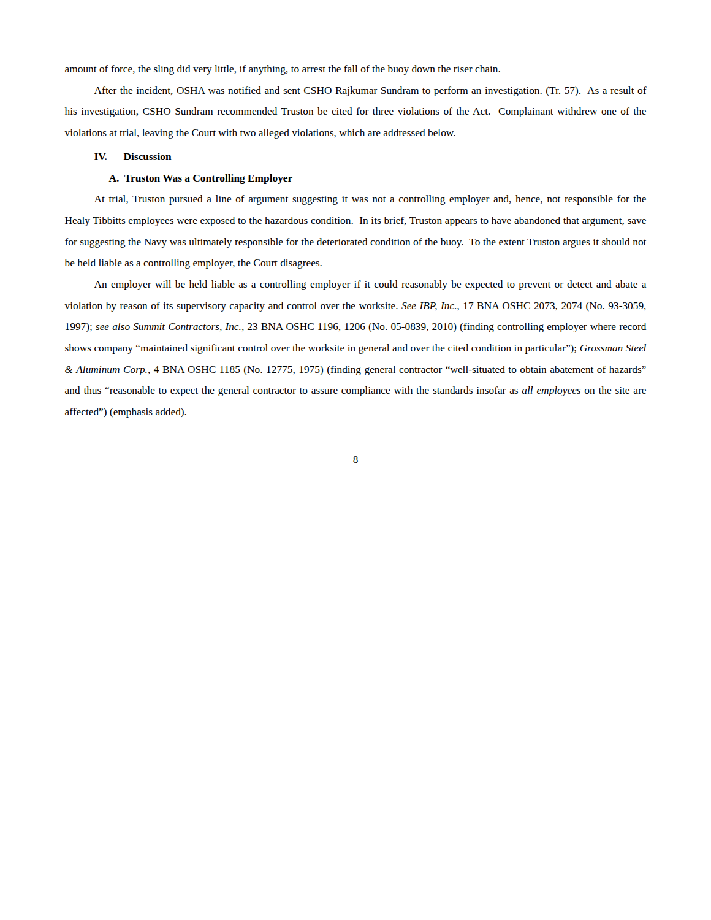amount of force, the sling did very little, if anything, to arrest the fall of the buoy down the riser chain.
After the incident, OSHA was notified and sent CSHO Rajkumar Sundram to perform an investigation. (Tr. 57). As a result of his investigation, CSHO Sundram recommended Truston be cited for three violations of the Act. Complainant withdrew one of the violations at trial, leaving the Court with two alleged violations, which are addressed below.
IV. Discussion
A. Truston Was a Controlling Employer
At trial, Truston pursued a line of argument suggesting it was not a controlling employer and, hence, not responsible for the Healy Tibbitts employees were exposed to the hazardous condition. In its brief, Truston appears to have abandoned that argument, save for suggesting the Navy was ultimately responsible for the deteriorated condition of the buoy. To the extent Truston argues it should not be held liable as a controlling employer, the Court disagrees.
An employer will be held liable as a controlling employer if it could reasonably be expected to prevent or detect and abate a violation by reason of its supervisory capacity and control over the worksite. See IBP, Inc., 17 BNA OSHC 2073, 2074 (No. 93-3059, 1997); see also Summit Contractors, Inc., 23 BNA OSHC 1196, 1206 (No. 05-0839, 2010) (finding controlling employer where record shows company “maintained significant control over the worksite in general and over the cited condition in particular”); Grossman Steel & Aluminum Corp., 4 BNA OSHC 1185 (No. 12775, 1975) (finding general contractor “well-situated to obtain abatement of hazards” and thus “reasonable to expect the general contractor to assure compliance with the standards insofar as all employees on the site are affected”) (emphasis added).
8